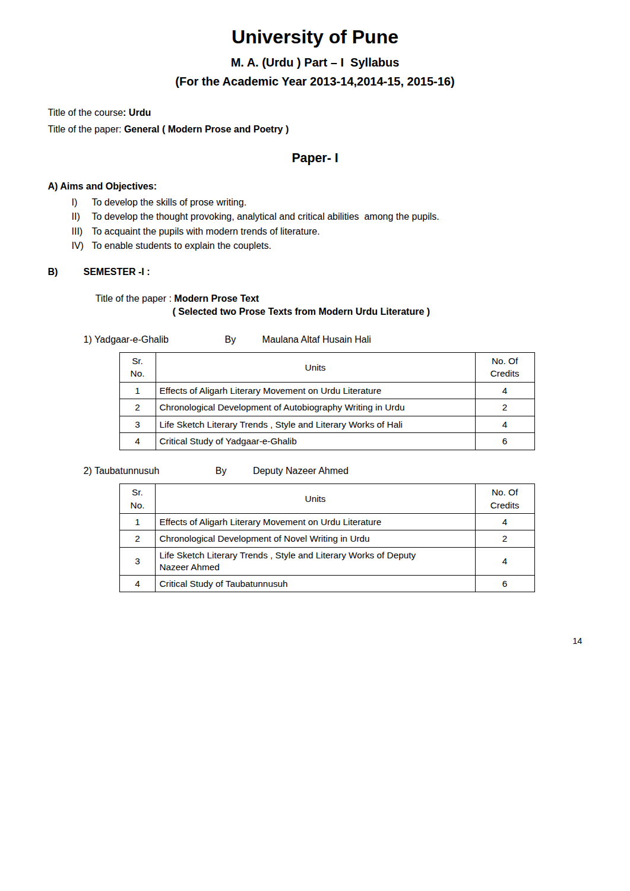University of Pune
M. A. (Urdu ) Part – I Syllabus
(For the Academic Year 2013-14,2014-15, 2015-16)
Title of the course: Urdu
Title of the paper: General ( Modern Prose and Poetry )
Paper- I
A) Aims and Objectives:
I) To develop the skills of prose writing.
II) To develop the thought provoking, analytical and critical abilities among the pupils.
III) To acquaint the pupils with modern trends of literature.
IV) To enable students to explain the couplets.
B) SEMESTER -I :
Title of the paper : Modern Prose Text
( Selected two Prose Texts from Modern Urdu Literature )
1) Yadgaar-e-Ghalib By Maulana Altaf Husain Hali
| Sr. No. | Units | No. Of Credits |
| --- | --- | --- |
| 1 | Effects of Aligarh Literary Movement on Urdu Literature | 4 |
| 2 | Chronological Development of Autobiography Writing in Urdu | 2 |
| 3 | Life Sketch Literary Trends , Style and Literary Works of Hali | 4 |
| 4 | Critical Study of Yadgaar-e-Ghalib | 6 |
2) Taubatunnusuh By Deputy Nazeer Ahmed
| Sr. No. | Units | No. Of Credits |
| --- | --- | --- |
| 1 | Effects of Aligarh Literary Movement on Urdu Literature | 4 |
| 2 | Chronological Development of Novel Writing in Urdu | 2 |
| 3 | Life Sketch Literary Trends , Style and Literary Works of Deputy Nazeer Ahmed | 4 |
| 4 | Critical Study of Taubatunnusuh | 6 |
14